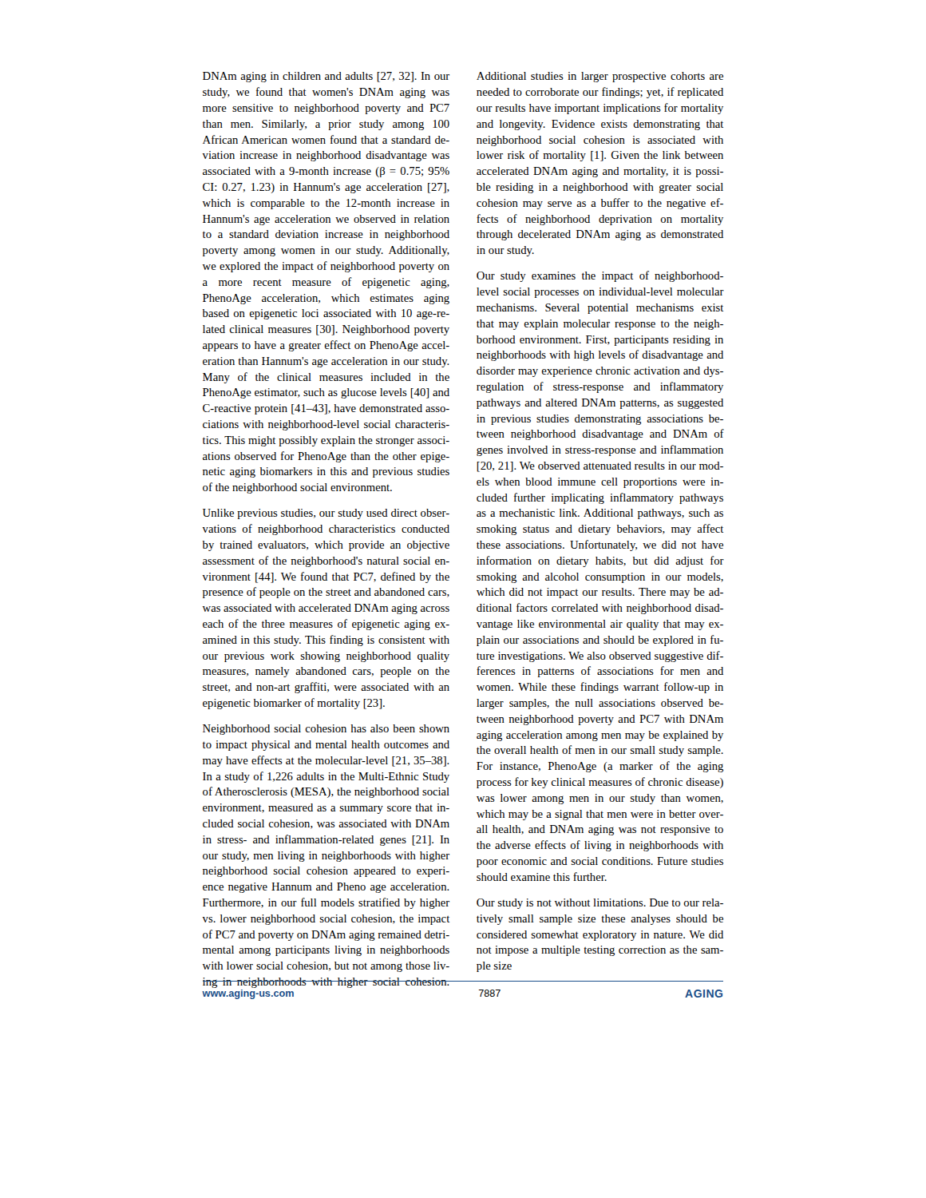DNAm aging in children and adults [27, 32]. In our study, we found that women's DNAm aging was more sensitive to neighborhood poverty and PC7 than men. Similarly, a prior study among 100 African American women found that a standard deviation increase in neighborhood disadvantage was associated with a 9-month increase (β = 0.75; 95% CI: 0.27, 1.23) in Hannum's age acceleration [27], which is comparable to the 12-month increase in Hannum's age acceleration we observed in relation to a standard deviation increase in neighborhood poverty among women in our study. Additionally, we explored the impact of neighborhood poverty on a more recent measure of epigenetic aging, PhenoAge acceleration, which estimates aging based on epigenetic loci associated with 10 age-related clinical measures [30]. Neighborhood poverty appears to have a greater effect on PhenoAge acceleration than Hannum's age acceleration in our study. Many of the clinical measures included in the PhenoAge estimator, such as glucose levels [40] and C-reactive protein [41–43], have demonstrated associations with neighborhood-level social characteristics. This might possibly explain the stronger associations observed for PhenoAge than the other epigenetic aging biomarkers in this and previous studies of the neighborhood social environment.
Unlike previous studies, our study used direct observations of neighborhood characteristics conducted by trained evaluators, which provide an objective assessment of the neighborhood's natural social environment [44]. We found that PC7, defined by the presence of people on the street and abandoned cars, was associated with accelerated DNAm aging across each of the three measures of epigenetic aging examined in this study. This finding is consistent with our previous work showing neighborhood quality measures, namely abandoned cars, people on the street, and non-art graffiti, were associated with an epigenetic biomarker of mortality [23].
Neighborhood social cohesion has also been shown to impact physical and mental health outcomes and may have effects at the molecular-level [21, 35–38]. In a study of 1,226 adults in the Multi-Ethnic Study of Atherosclerosis (MESA), the neighborhood social environment, measured as a summary score that included social cohesion, was associated with DNAm in stress- and inflammation-related genes [21]. In our study, men living in neighborhoods with higher neighborhood social cohesion appeared to experience negative Hannum and Pheno age acceleration. Furthermore, in our full models stratified by higher vs. lower neighborhood social cohesion, the impact of PC7 and poverty on DNAm aging remained detrimental among participants living in neighborhoods with lower social cohesion, but not among those living in neighborhoods with higher social cohesion. Additional studies in larger prospective cohorts are needed to corroborate our findings; yet, if replicated our results have important implications for mortality and longevity. Evidence exists demonstrating that neighborhood social cohesion is associated with lower risk of mortality [1]. Given the link between accelerated DNAm aging and mortality, it is possible residing in a neighborhood with greater social cohesion may serve as a buffer to the negative effects of neighborhood deprivation on mortality through decelerated DNAm aging as demonstrated in our study.
Our study examines the impact of neighborhood-level social processes on individual-level molecular mechanisms. Several potential mechanisms exist that may explain molecular response to the neighborhood environment. First, participants residing in neighborhoods with high levels of disadvantage and disorder may experience chronic activation and dysregulation of stress-response and inflammatory pathways and altered DNAm patterns, as suggested in previous studies demonstrating associations between neighborhood disadvantage and DNAm of genes involved in stress-response and inflammation [20, 21]. We observed attenuated results in our models when blood immune cell proportions were included further implicating inflammatory pathways as a mechanistic link. Additional pathways, such as smoking status and dietary behaviors, may affect these associations. Unfortunately, we did not have information on dietary habits, but did adjust for smoking and alcohol consumption in our models, which did not impact our results. There may be additional factors correlated with neighborhood disadvantage like environmental air quality that may explain our associations and should be explored in future investigations. We also observed suggestive differences in patterns of associations for men and women. While these findings warrant follow-up in larger samples, the null associations observed between neighborhood poverty and PC7 with DNAm aging acceleration among men may be explained by the overall health of men in our small study sample. For instance, PhenoAge (a marker of the aging process for key clinical measures of chronic disease) was lower among men in our study than women, which may be a signal that men were in better overall health, and DNAm aging was not responsive to the adverse effects of living in neighborhoods with poor economic and social conditions. Future studies should examine this further.
Our study is not without limitations. Due to our relatively small sample size these analyses should be considered somewhat exploratory in nature. We did not impose a multiple testing correction as the sample size
www.aging-us.com 7887 AGING